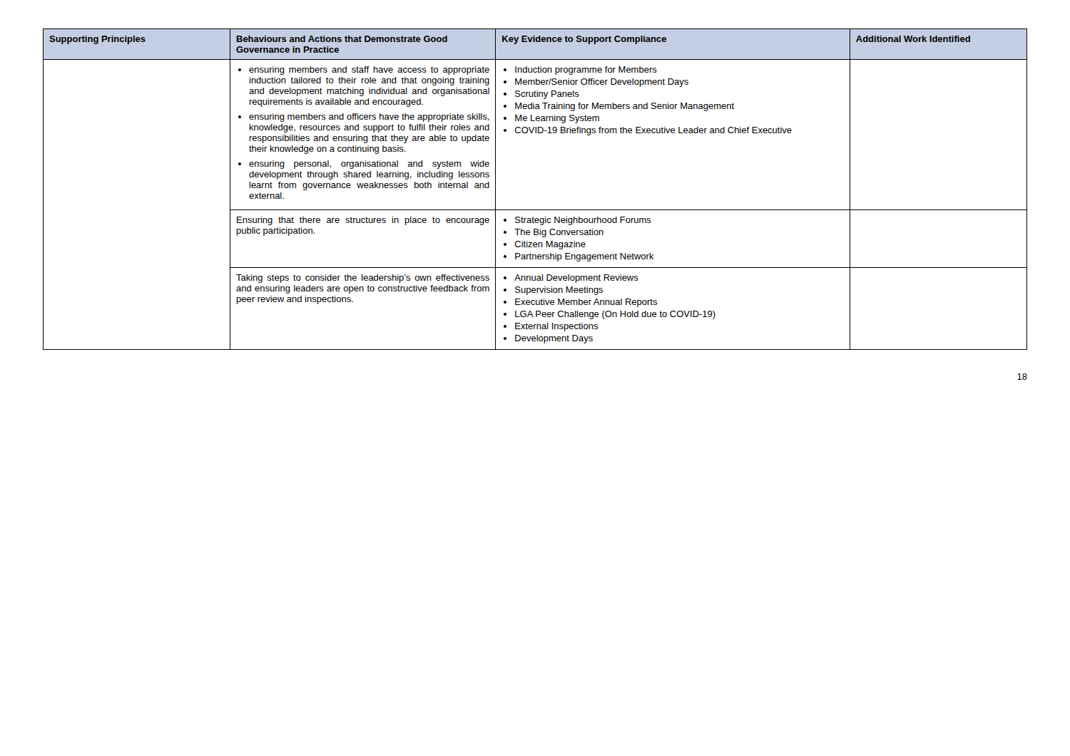| Supporting Principles | Behaviours and Actions that Demonstrate Good Governance in Practice | Key Evidence to Support Compliance | Additional Work Identified |
| --- | --- | --- | --- |
| | ensuring members and staff have access to appropriate induction tailored to their role and that ongoing training and development matching individual and organisational requirements is available and encouraged. ensuring members and officers have the appropriate skills, knowledge, resources and support to fulfil their roles and responsibilities and ensuring that they are able to update their knowledge on a continuing basis. ensuring personal, organisational and system wide development through shared learning, including lessons learnt from governance weaknesses both internal and external. | Induction programme for Members Member/Senior Officer Development Days Scrutiny Panels Media Training for Members and Senior Management Me Learning System COVID-19 Briefings from the Executive Leader and Chief Executive | |
| Ensuring that there are structures in place to encourage public participation. | Strategic Neighbourhood Forums The Big Conversation Citizen Magazine Partnership Engagement Network | |
| Taking steps to consider the leadership’s own effectiveness and ensuring leaders are open to constructive feedback from peer review and inspections. | Annual Development Reviews Supervision Meetings Executive Member Annual Reports LGA Peer Challenge (On Hold due to COVID-19) External Inspections Development Days | |
18